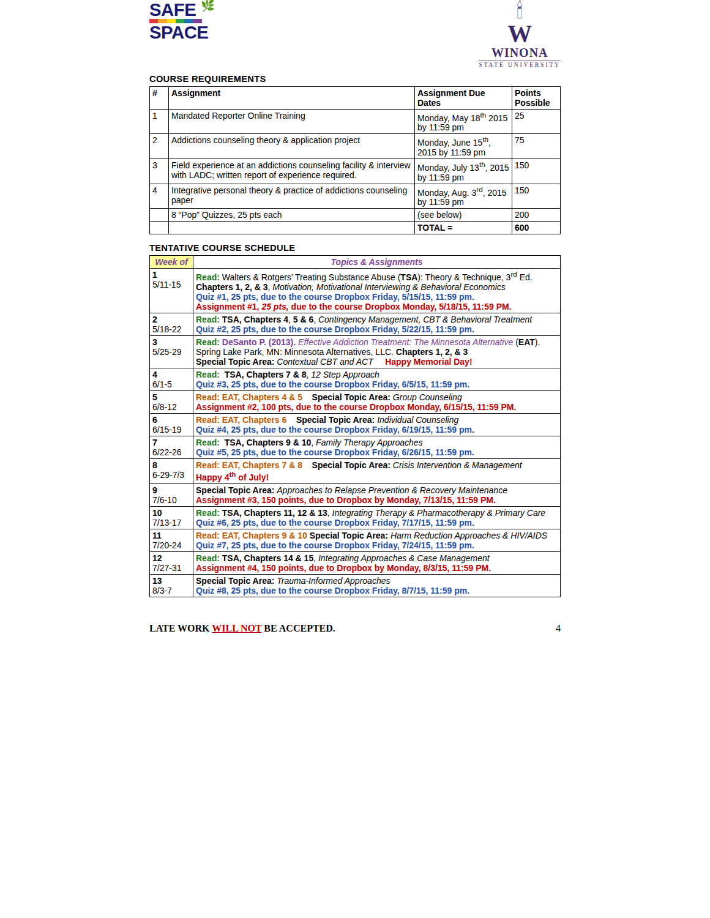SAFE 🌿 SPACE
🕯
W
WINONA
STATE UNIVERSITY
COURSE REQUIREMENTS
| # | Assignment | Assignment Due Dates | Points Possible |
| --- | --- | --- | --- |
| 1 | Mandated Reporter Online Training | Monday, May 18 th 2015 by 11:59 pm | 25 |
| 2 | Addictions counseling theory & application project | Monday, June 15 th , 2015 by 11:59 pm | 75 |
| 3 | Field experience at an addictions counseling facility & interview with LADC; written report of experience required. | Monday, July 13 th , 2015 by 11:59 pm | 150 |
| 4 | Integrative personal theory & practice of addictions counseling paper | Monday, Aug. 3 rd , 2015 by 11:59 pm | 150 |
| | 8 “Pop” Quizzes, 25 pts each | (see below) | 200 |
| | | TOTAL = | 600 |
TENTATIVE COURSE SCHEDULE
| Week of | Topics & Assignments |
| --- | --- |
| 1 5/11-15 | Read: Walters & Rotgers’ Treating Substance Abuse ( TSA ): Theory & Technique, 3 rd Ed. Chapters 1, 2, & 3 , Motivation, Motivational Interviewing & Behavioral Economics Quiz #1, 25 pts, due to the course Dropbox Friday, 5/15/15, 11:59 pm. Assignment #1, 25 pts, due to the course Dropbox Monday, 5/18/15, 11:59 PM. |
| 2 5/18-22 | Read: TSA, Chapters 4 , 5 & 6 , Contingency Management, CBT & Behavioral Treatment Quiz #2, 25 pts, due to the course Dropbox Friday, 5/22/15, 11:59 pm. |
| 3 5/25-29 | Read: DeSanto P. (2013). Effective Addiction Treatment: The Minnesota Alternative ( EAT ). Spring Lake Park, MN: Minnesota Alternatives, LLC. Chapters 1, 2, & 3 Special Topic Area: Contextual CBT and ACT Happy Memorial Day! |
| 4 6/1-5 | Read: TSA, Chapters 7 & 8 , 12 Step Approach Quiz #3, 25 pts, due to the course Dropbox Friday, 6/5/15, 11:59 pm. |
| 5 6/8-12 | Read: EAT, Chapters 4 & 5 Special Topic Area: Group Counseling Assignment #2, 100 pts, due to the course Dropbox Monday, 6/15/15, 11:59 PM. |
| 6 6/15-19 | Read: EAT, Chapters 6 Special Topic Area: Individual Counseling Quiz #4, 25 pts, due to the course Dropbox Friday, 6/19/15, 11:59 pm. |
| 7 6/22-26 | Read: TSA, Chapters 9 & 10 , Family Therapy Approaches Quiz #5, 25 pts, due to the course Dropbox Friday, 6/26/15, 11:59 pm. |
| 8 6-29-7/3 | Read: EAT, Chapters 7 & 8 Special Topic Area: Crisis Intervention & Management Happy 4 th of July! |
| 9 7/6-10 | Special Topic Area: Approaches to Relapse Prevention & Recovery Maintenance Assignment #3, 150 points, due to Dropbox by Monday, 7/13/15, 11:59 PM. |
| 10 7/13-17 | Read: TSA, Chapters 11, 12 & 13 , Integrating Therapy & Pharmacotherapy & Primary Care Quiz #6, 25 pts, due to the course Dropbox Friday, 7/17/15, 11:59 pm. |
| 11 7/20-24 | Read: EAT, Chapters 9 & 10 Special Topic Area: Harm Reduction Approaches & HIV/AIDS Quiz #7, 25 pts, due to the course Dropbox Friday, 7/24/15, 11:59 pm. |
| 12 7/27-31 | Read: TSA, Chapters 14 & 15 , Integrating Approaches & Case Management Assignment #4, 150 points, due to Dropbox by Monday, 8/3/15, 11:59 PM. |
| 13 8/3-7 | Special Topic Area: Trauma-Informed Approaches Quiz #8, 25 pts, due to the course Dropbox Friday, 8/7/15, 11:59 pm. |
LATE WORK WILL NOT BE ACCEPTED.
4